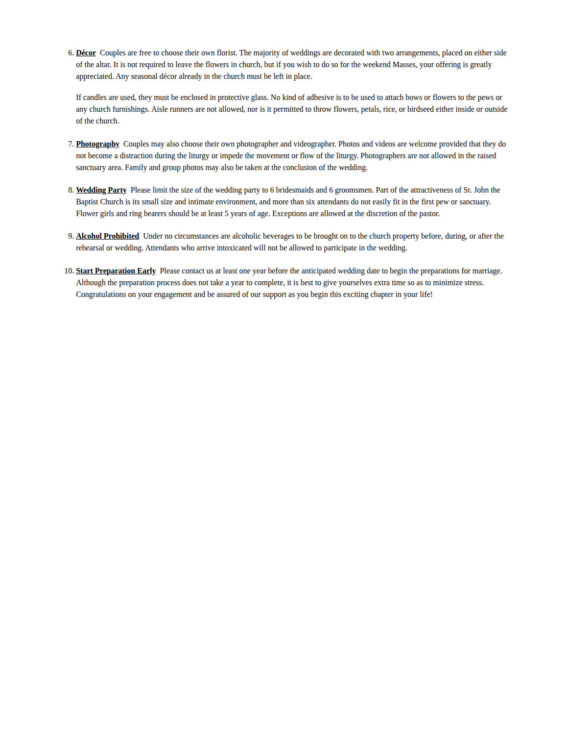Décor Couples are free to choose their own florist. The majority of weddings are decorated with two arrangements, placed on either side of the altar. It is not required to leave the flowers in church, but if you wish to do so for the weekend Masses, your offering is greatly appreciated. Any seasonal décor already in the church must be left in place.
If candles are used, they must be enclosed in protective glass. No kind of adhesive is to be used to attach bows or flowers to the pews or any church furnishings. Aisle runners are not allowed, nor is it permitted to throw flowers, petals, rice, or birdseed either inside or outside of the church.
Photography Couples may also choose their own photographer and videographer. Photos and videos are welcome provided that they do not become a distraction during the liturgy or impede the movement or flow of the liturgy. Photographers are not allowed in the raised sanctuary area. Family and group photos may also be taken at the conclusion of the wedding.
Wedding Party Please limit the size of the wedding party to 6 bridesmaids and 6 groomsmen. Part of the attractiveness of St. John the Baptist Church is its small size and intimate environment, and more than six attendants do not easily fit in the first pew or sanctuary. Flower girls and ring bearers should be at least 5 years of age. Exceptions are allowed at the discretion of the pastor.
Alcohol Prohibited Under no circumstances are alcoholic beverages to be brought on to the church property before, during, or after the rehearsal or wedding. Attendants who arrive intoxicated will not be allowed to participate in the wedding.
Start Preparation Early Please contact us at least one year before the anticipated wedding date to begin the preparations for marriage. Although the preparation process does not take a year to complete, it is best to give yourselves extra time so as to minimize stress. Congratulations on your engagement and be assured of our support as you begin this exciting chapter in your life!